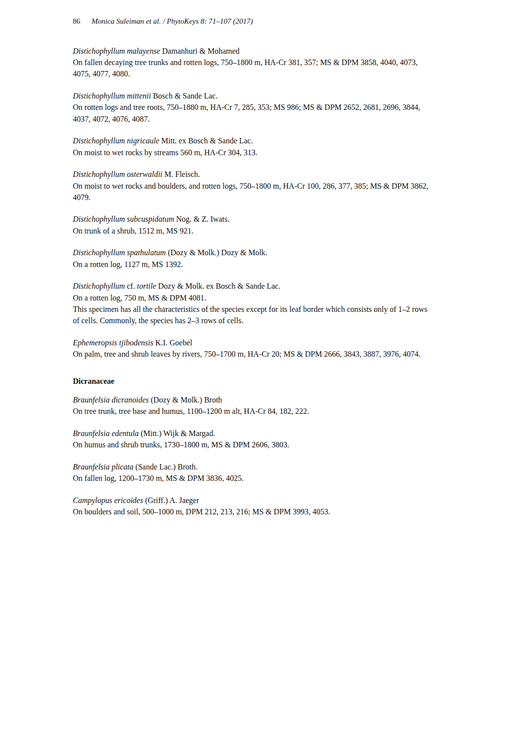86 Monica Suleiman et al. / PhytoKeys 8: 71–107 (2017)
Distichophyllum malayense Damanhuri & Mohamed
On fallen decaying tree trunks and rotten logs, 750–1800 m, HA-Cr 381, 357; MS & DPM 3858, 4040, 4073, 4075, 4077, 4080.
Distichophyllum mittenii Bosch & Sande Lac.
On rotten logs and tree roots, 750–1880 m, HA-Cr 7, 285, 353; MS 986; MS & DPM 2652, 2681, 2696, 3844, 4037, 4072, 4076, 4087.
Distichophyllum nigricaule Mitt. ex Bosch & Sande Lac.
On moist to wet rocks by streams 560 m, HA-Cr 304, 313.
Distichophyllum osterwaldii M. Fleisch.
On moist to wet rocks and boulders, and rotten logs, 750–1800 m, HA-Cr 100, 286, 377, 385; MS & DPM 3862, 4079.
Distichophyllum subcuspidatum Nog. & Z. Iwats.
On trunk of a shrub, 1512 m, MS 921.
Distichophyllum spathulatum (Dozy & Molk.) Dozy & Molk.
On a rotten log, 1127 m, MS 1392.
Distichophyllum cf. tortile Dozy & Molk. ex Bosch & Sande Lac.
On a rotten log, 750 m, MS & DPM 4081.
This specimen has all the characteristics of the species except for its leaf border which consists only of 1–2 rows of cells. Commonly, the species has 2–3 rows of cells.
Ephemeropsis tjibodensis K.I. Goebel
On palm, tree and shrub leaves by rivers, 750–1700 m, HA-Cr 20; MS & DPM 2666, 3843, 3887, 3976, 4074.
Dicranaceae
Braunfelsia dicranoides (Dozy & Molk.) Broth
On tree trunk, tree base and humus, 1100–1200 m alt, HA-Cr 84, 182, 222.
Braunfelsia edentula (Mitt.) Wijk & Margad.
On humus and shrub trunks, 1730–1800 m, MS & DPM 2606, 3803.
Braunfelsia plicata (Sande Lac.) Broth.
On fallen log, 1200–1730 m, MS & DPM 3836, 4025.
Campylopus ericoides (Griff.) A. Jaeger
On boulders and soil, 500–1000 m, DPM 212, 213, 216; MS & DPM 3993, 4053.